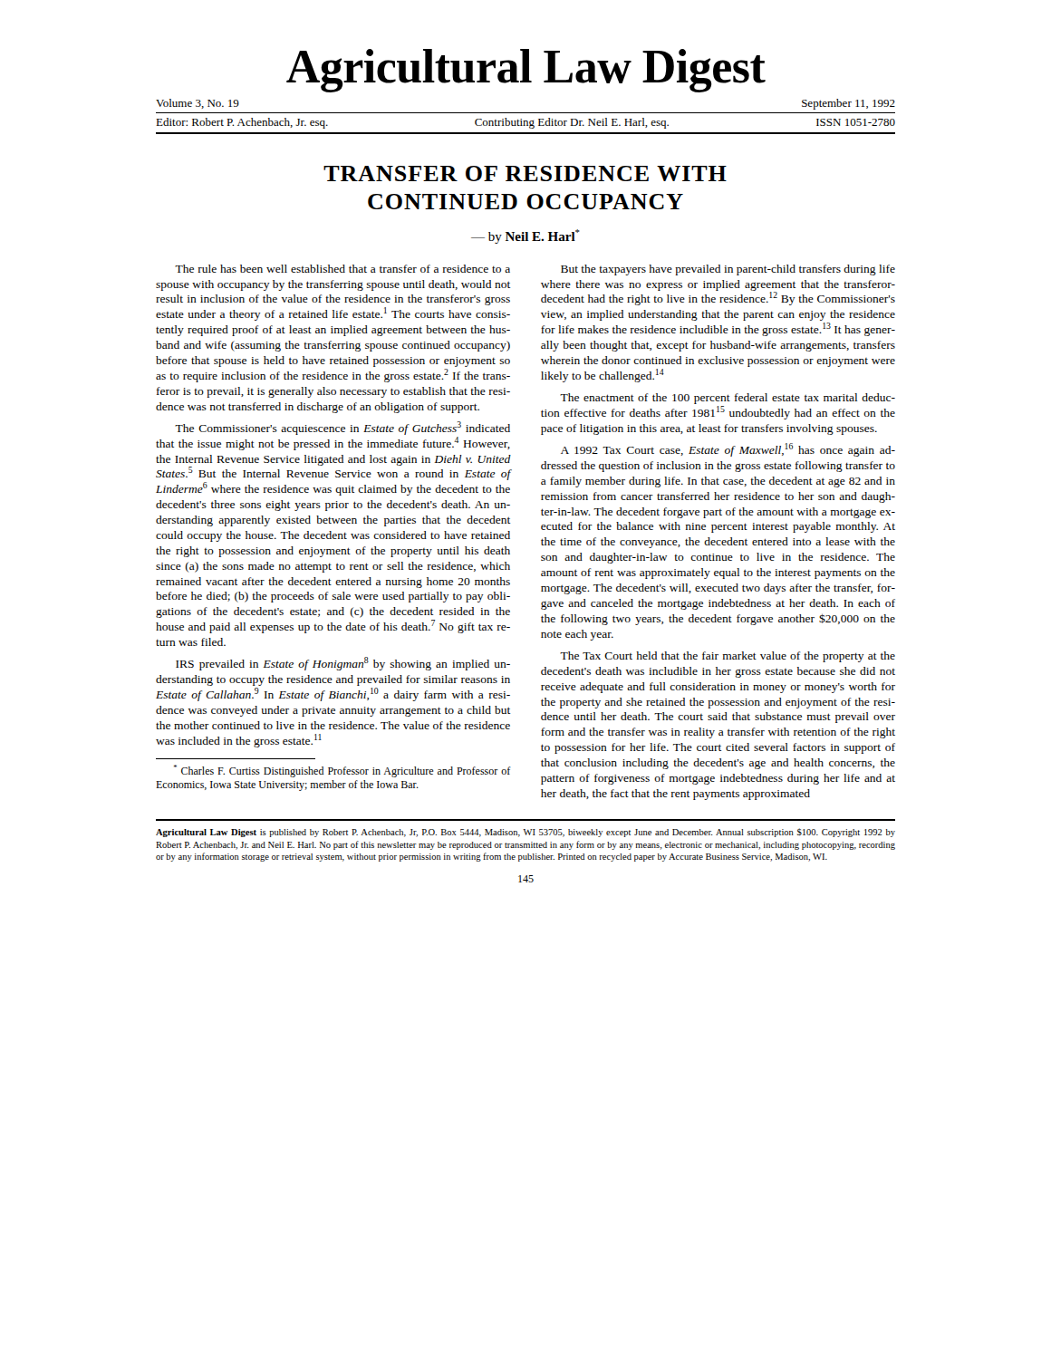Agricultural Law Digest
Volume 3, No. 19 September 11, 1992
Editor: Robert P. Achenbach, Jr. esq. Contributing Editor Dr. Neil E. Harl, esq. ISSN 1051-2780
TRANSFER OF RESIDENCE WITH
CONTINUED OCCUPANCY
— by Neil E. Harl*
The rule has been well established that a transfer of a residence to a spouse with occupancy by the transferring spouse until death, would not result in inclusion of the value of the residence in the transferor's gross estate under a theory of a retained life estate.1 The courts have consistently required proof of at least an implied agreement between the husband and wife (assuming the transferring spouse continued occupancy) before that spouse is held to have retained possession or enjoyment so as to require inclusion of the residence in the gross estate.2 If the transferor is to prevail, it is generally also necessary to establish that the residence was not transferred in discharge of an obligation of support.
The Commissioner's acquiescence in Estate of Gutchess3 indicated that the issue might not be pressed in the immediate future.4 However, the Internal Revenue Service litigated and lost again in Diehl v. United States.5 But the Internal Revenue Service won a round in Estate of Linderme6 where the residence was quit claimed by the decedent to the decedent's three sons eight years prior to the decedent's death. An understanding apparently existed between the parties that the decedent could occupy the house. The decedent was considered to have retained the right to possession and enjoyment of the property until his death since (a) the sons made no attempt to rent or sell the residence, which remained vacant after the decedent entered a nursing home 20 months before he died; (b) the proceeds of sale were used partially to pay obligations of the decedent's estate; and (c) the decedent resided in the house and paid all expenses up to the date of his death.7 No gift tax return was filed.
IRS prevailed in Estate of Honigman8 by showing an implied understanding to occupy the residence and prevailed for similar reasons in Estate of Callahan.9 In Estate of Bianchi,10 a dairy farm with a residence was conveyed under a private annuity arrangement to a child but the mother continued to live in the residence. The value of the residence was included in the gross estate.11
* Charles F. Curtiss Distinguished Professor in Agriculture and Professor of Economics, Iowa State University; member of the Iowa Bar.
But the taxpayers have prevailed in parent-child transfers during life where there was no express or implied agreement that the transferor-decedent had the right to live in the residence.12 By the Commissioner's view, an implied understanding that the parent can enjoy the residence for life makes the residence includible in the gross estate.13 It has generally been thought that, except for husband-wife arrangements, transfers wherein the donor continued in exclusive possession or enjoyment were likely to be challenged.14
The enactment of the 100 percent federal estate tax marital deduction effective for deaths after 198115 undoubtedly had an effect on the pace of litigation in this area, at least for transfers involving spouses.
A 1992 Tax Court case, Estate of Maxwell,16 has once again addressed the question of inclusion in the gross estate following transfer to a family member during life. In that case, the decedent at age 82 and in remission from cancer transferred her residence to her son and daughter-in-law. The decedent forgave part of the amount with a mortgage executed for the balance with nine percent interest payable monthly. At the time of the conveyance, the decedent entered into a lease with the son and daughter-in-law to continue to live in the residence. The amount of rent was approximately equal to the interest payments on the mortgage. The decedent's will, executed two days after the transfer, forgave and canceled the mortgage indebtedness at her death. In each of the following two years, the decedent forgave another $20,000 on the note each year.
The Tax Court held that the fair market value of the property at the decedent's death was includible in her gross estate because she did not receive adequate and full consideration in money or money's worth for the property and she retained the possession and enjoyment of the residence until her death. The court said that substance must prevail over form and the transfer was in reality a transfer with retention of the right to possession for her life. The court cited several factors in support of that conclusion including the decedent's age and health concerns, the pattern of forgiveness of mortgage indebtedness during her life and at her death, the fact that the rent payments approximated
Agricultural Law Digest is published by Robert P. Achenbach, Jr, P.O. Box 5444, Madison, WI 53705, biweekly except June and December. Annual subscription $100. Copyright 1992 by Robert P. Achenbach, Jr. and Neil E. Harl. No part of this newsletter may be reproduced or transmitted in any form or by any means, electronic or mechanical, including photocopying, recording or by any information storage or retrieval system, without prior permission in writing from the publisher. Printed on recycled paper by Accurate Business Service, Madison, WI.
145